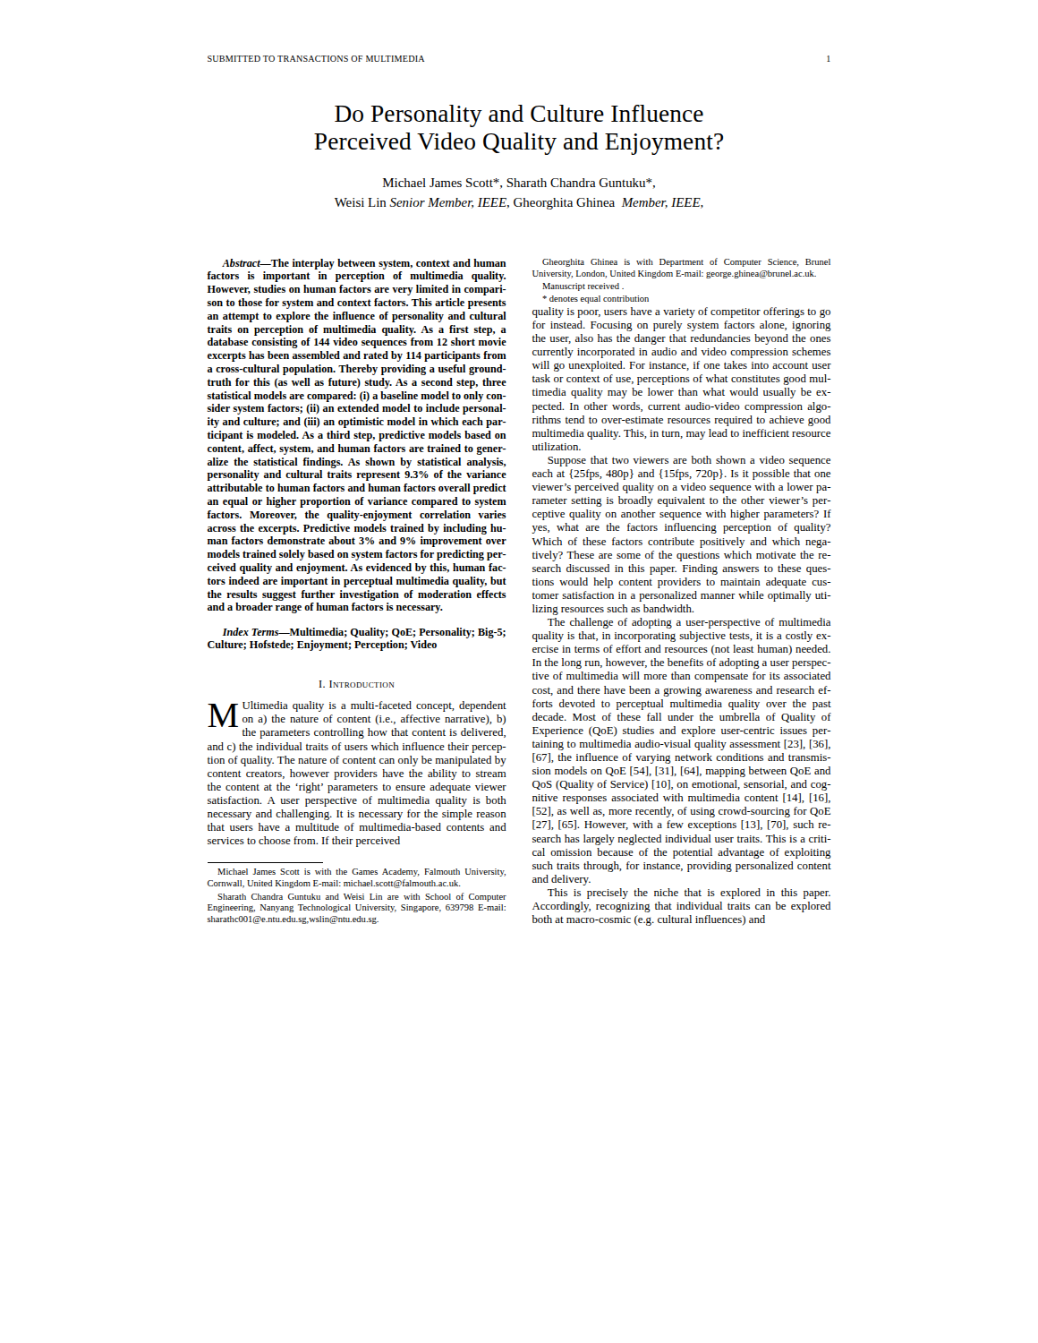Submitted to Transactions of Multimedia 1
Do Personality and Culture Influence
Perceived Video Quality and Enjoyment?
Michael James Scott*, Sharath Chandra Guntuku*, Weisi Lin Senior Member, IEEE, Gheorghita Ghinea Member, IEEE,
Abstract—The interplay between system, context and human factors is important in perception of multimedia quality. However, studies on human factors are very limited in comparison to those for system and context factors. This article presents an attempt to explore the influence of personality and cultural traits on perception of multimedia quality. As a first step, a database consisting of 144 video sequences from 12 short movie excerpts has been assembled and rated by 114 participants from a cross-cultural population. Thereby providing a useful ground-truth for this (as well as future) study. As a second step, three statistical models are compared: (i) a baseline model to only consider system factors; (ii) an extended model to include personality and culture; and (iii) an optimistic model in which each participant is modeled. As a third step, predictive models based on content, affect, system, and human factors are trained to generalize the statistical findings. As shown by statistical analysis, personality and cultural traits represent 9.3% of the variance attributable to human factors and human factors overall predict an equal or higher proportion of variance compared to system factors. Moreover, the quality-enjoyment correlation varies across the excerpts. Predictive models trained by including human factors demonstrate about 3% and 9% improvement over models trained solely based on system factors for predicting perceived quality and enjoyment. As evidenced by this, human factors indeed are important in perceptual multimedia quality, but the results suggest further investigation of moderation effects and a broader range of human factors is necessary.
Index Terms—Multimedia; Quality; QoE; Personality; Big-5; Culture; Hofstede; Enjoyment; Perception; Video
I. Introduction
MUltimedia quality is a multi-faceted concept, dependent on a) the nature of content (i.e., affective narrative), b) the parameters controlling how that content is delivered, and c) the individual traits of users which influence their perception of quality. The nature of content can only be manipulated by content creators, however providers have the ability to stream the content at the ‘right’ parameters to ensure adequate viewer satisfaction. A user perspective of multimedia quality is both necessary and challenging. It is necessary for the simple reason that users have a multitude of multimedia-based contents and services to choose from. If their perceived
Michael James Scott is with the Games Academy, Falmouth University, Cornwall, United Kingdom E-mail: michael.scott@falmouth.ac.uk.
Sharath Chandra Guntuku and Weisi Lin are with School of Computer Engineering, Nanyang Technological University, Singapore, 639798 E-mail: sharathc001@e.ntu.edu.sg,wslin@ntu.edu.sg.
Gheorghita Ghinea is with Department of Computer Science, Brunel University, London, United Kingdom E-mail: george.ghinea@brunel.ac.uk.
Manuscript received .
* denotes equal contribution
quality is poor, users have a variety of competitor offerings to go for instead. Focusing on purely system factors alone, ignoring the user, also has the danger that redundancies beyond the ones currently incorporated in audio and video compression schemes will go unexploited. For instance, if one takes into account user task or context of use, perceptions of what constitutes good multimedia quality may be lower than what would usually be expected. In other words, current audio-video compression algorithms tend to over-estimate resources required to achieve good multimedia quality. This, in turn, may lead to inefficient resource utilization.
Suppose that two viewers are both shown a video sequence each at {25fps, 480p} and {15fps, 720p}. Is it possible that one viewer’s perceived quality on a video sequence with a lower parameter setting is broadly equivalent to the other viewer’s perceptive quality on another sequence with higher parameters? If yes, what are the factors influencing perception of quality? Which of these factors contribute positively and which negatively? These are some of the questions which motivate the research discussed in this paper. Finding answers to these questions would help content providers to maintain adequate customer satisfaction in a personalized manner while optimally utilizing resources such as bandwidth.
The challenge of adopting a user-perspective of multimedia quality is that, in incorporating subjective tests, it is a costly exercise in terms of effort and resources (not least human) needed. In the long run, however, the benefits of adopting a user perspective of multimedia will more than compensate for its associated cost, and there have been a growing awareness and research efforts devoted to perceptual multimedia quality over the past decade. Most of these fall under the umbrella of Quality of Experience (QoE) studies and explore user-centric issues pertaining to multimedia audio-visual quality assessment [23], [36], [67], the influence of varying network conditions and transmission models on QoE [54], [31], [64], mapping between QoE and QoS (Quality of Service) [10], on emotional, sensorial, and cognitive responses associated with multimedia content [14], [16], [52], as well as, more recently, of using crowd-sourcing for QoE [27], [65]. However, with a few exceptions [13], [70], such research has largely neglected individual user traits. This is a critical omission because of the potential advantage of exploiting such traits through, for instance, providing personalized content and delivery.
This is precisely the niche that is explored in this paper. Accordingly, recognizing that individual traits can be explored both at macro-cosmic (e.g. cultural influences) and